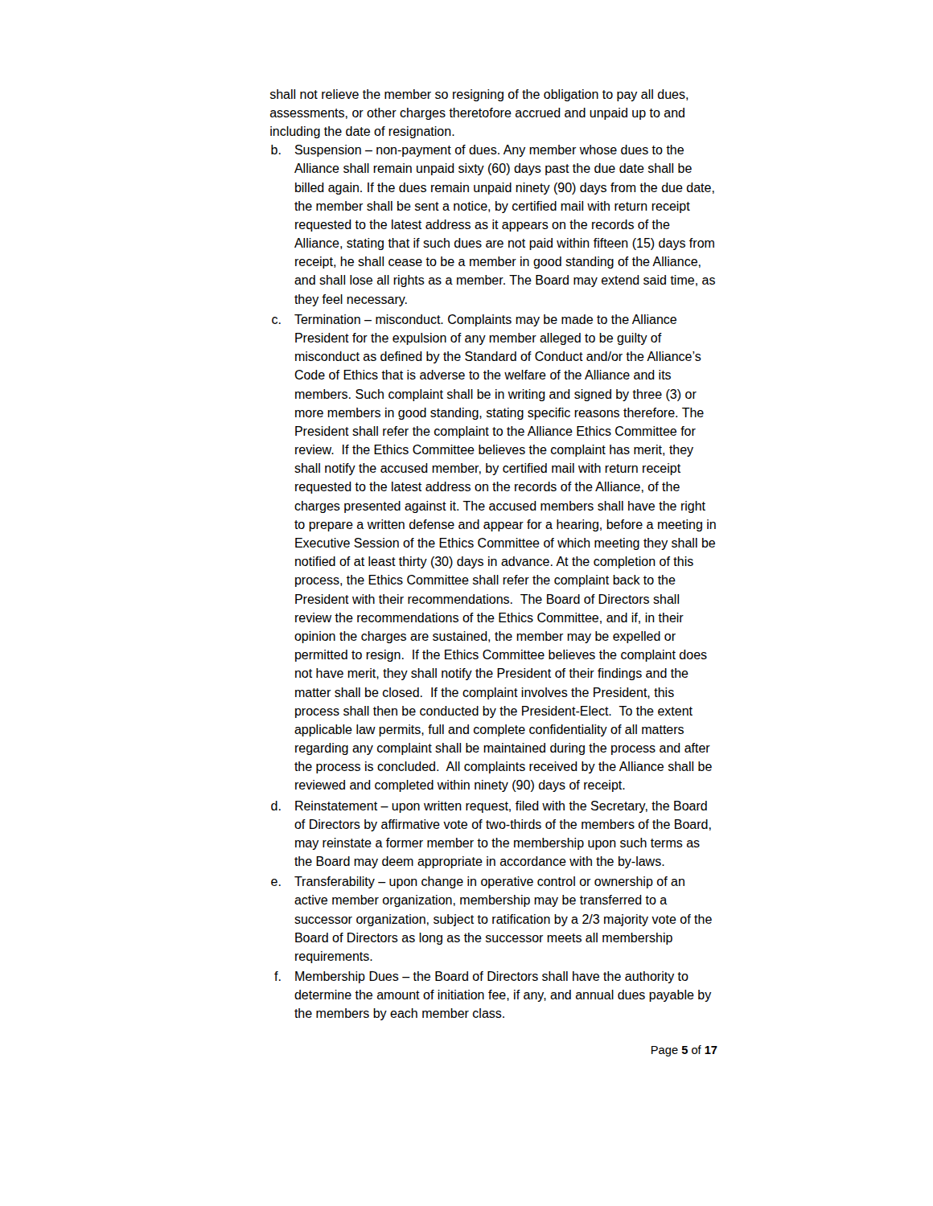shall not relieve the member so resigning of the obligation to pay all dues, assessments, or other charges theretofore accrued and unpaid up to and including the date of resignation.
Suspension – non-payment of dues. Any member whose dues to the Alliance shall remain unpaid sixty (60) days past the due date shall be billed again. If the dues remain unpaid ninety (90) days from the due date, the member shall be sent a notice, by certified mail with return receipt requested to the latest address as it appears on the records of the Alliance, stating that if such dues are not paid within fifteen (15) days from receipt, he shall cease to be a member in good standing of the Alliance, and shall lose all rights as a member. The Board may extend said time, as they feel necessary.
Termination – misconduct. Complaints may be made to the Alliance President for the expulsion of any member alleged to be guilty of misconduct as defined by the Standard of Conduct and/or the Alliance’s Code of Ethics that is adverse to the welfare of the Alliance and its members. Such complaint shall be in writing and signed by three (3) or more members in good standing, stating specific reasons therefore. The President shall refer the complaint to the Alliance Ethics Committee for review. If the Ethics Committee believes the complaint has merit, they shall notify the accused member, by certified mail with return receipt requested to the latest address on the records of the Alliance, of the charges presented against it. The accused members shall have the right to prepare a written defense and appear for a hearing, before a meeting in Executive Session of the Ethics Committee of which meeting they shall be notified of at least thirty (30) days in advance. At the completion of this process, the Ethics Committee shall refer the complaint back to the President with their recommendations. The Board of Directors shall review the recommendations of the Ethics Committee, and if, in their opinion the charges are sustained, the member may be expelled or permitted to resign. If the Ethics Committee believes the complaint does not have merit, they shall notify the President of their findings and the matter shall be closed. If the complaint involves the President, this process shall then be conducted by the President-Elect. To the extent applicable law permits, full and complete confidentiality of all matters regarding any complaint shall be maintained during the process and after the process is concluded. All complaints received by the Alliance shall be reviewed and completed within ninety (90) days of receipt.
Reinstatement – upon written request, filed with the Secretary, the Board of Directors by affirmative vote of two-thirds of the members of the Board, may reinstate a former member to the membership upon such terms as the Board may deem appropriate in accordance with the by-laws.
Transferability – upon change in operative control or ownership of an active member organization, membership may be transferred to a successor organization, subject to ratification by a 2/3 majority vote of the Board of Directors as long as the successor meets all membership requirements.
Membership Dues – the Board of Directors shall have the authority to determine the amount of initiation fee, if any, and annual dues payable by the members by each member class.
Page 5 of 17